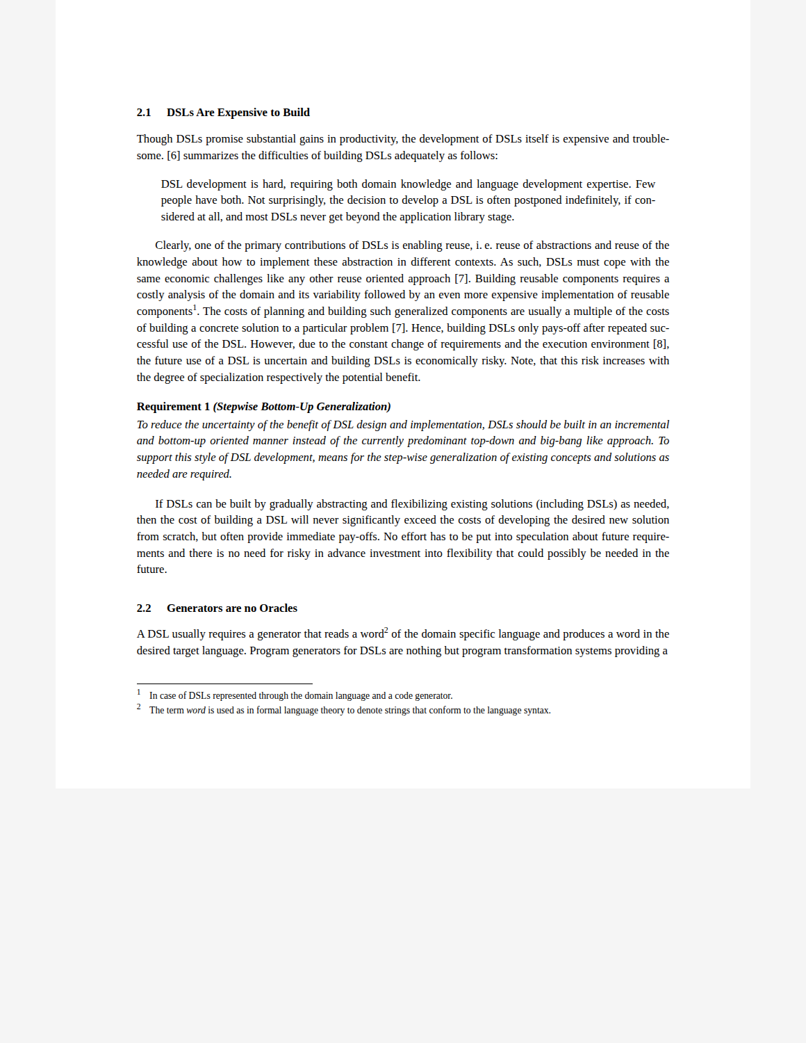2.1 DSLs Are Expensive to Build
Though DSLs promise substantial gains in productivity, the development of DSLs itself is expensive and troublesome. [6] summarizes the difficulties of building DSLs adequately as follows:
DSL development is hard, requiring both domain knowledge and language development expertise. Few people have both. Not surprisingly, the decision to develop a DSL is often postponed indefinitely, if considered at all, and most DSLs never get beyond the application library stage.
Clearly, one of the primary contributions of DSLs is enabling reuse, i. e. reuse of abstractions and reuse of the knowledge about how to implement these abstraction in different contexts. As such, DSLs must cope with the same economic challenges like any other reuse oriented approach [7]. Building reusable components requires a costly analysis of the domain and its variability followed by an even more expensive implementation of reusable components1. The costs of planning and building such generalized components are usually a multiple of the costs of building a concrete solution to a particular problem [7]. Hence, building DSLs only pays-off after repeated successful use of the DSL. However, due to the constant change of requirements and the execution environment [8], the future use of a DSL is uncertain and building DSLs is economically risky. Note, that this risk increases with the degree of specialization respectively the potential benefit.
Requirement 1 (Stepwise Bottom-Up Generalization) To reduce the uncertainty of the benefit of DSL design and implementation, DSLs should be built in an incremental and bottom-up oriented manner instead of the currently predominant top-down and big-bang like approach. To support this style of DSL development, means for the step-wise generalization of existing concepts and solutions as needed are required.
If DSLs can be built by gradually abstracting and flexibilizing existing solutions (including DSLs) as needed, then the cost of building a DSL will never significantly exceed the costs of developing the desired new solution from scratch, but often provide immediate pay-offs. No effort has to be put into speculation about future requirements and there is no need for risky in advance investment into flexibility that could possibly be needed in the future.
2.2 Generators are no Oracles
A DSL usually requires a generator that reads a word2 of the domain specific language and produces a word in the desired target language. Program generators for DSLs are nothing but program transformation systems providing a
1 In case of DSLs represented through the domain language and a code generator.
2 The term word is used as in formal language theory to denote strings that conform to the language syntax.